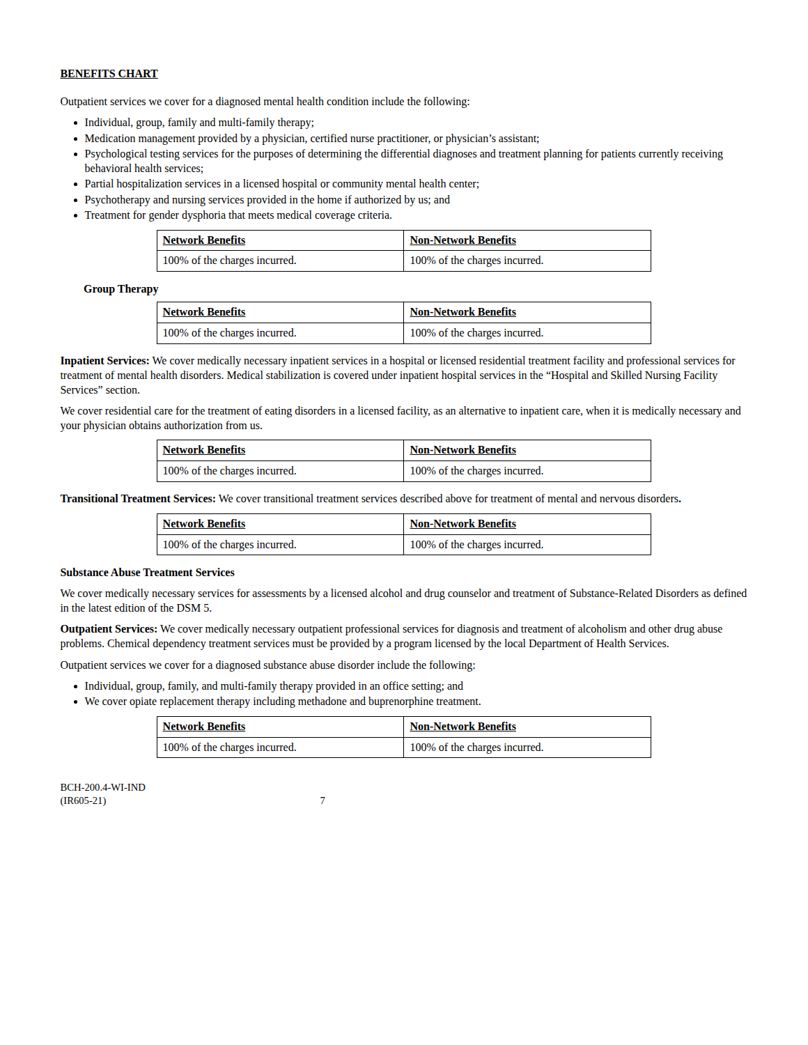BENEFITS CHART
Outpatient services we cover for a diagnosed mental health condition include the following:
Individual, group, family and multi-family therapy;
Medication management provided by a physician, certified nurse practitioner, or physician’s assistant;
Psychological testing services for the purposes of determining the differential diagnoses and treatment planning for patients currently receiving behavioral health services;
Partial hospitalization services in a licensed hospital or community mental health center;
Psychotherapy and nursing services provided in the home if authorized by us; and
Treatment for gender dysphoria that meets medical coverage criteria.
| Network Benefits | Non-Network Benefits |
| --- | --- |
| 100% of the charges incurred. | 100% of the charges incurred. |
Group Therapy
| Network Benefits | Non-Network Benefits |
| --- | --- |
| 100% of the charges incurred. | 100% of the charges incurred. |
Inpatient Services: We cover medically necessary inpatient services in a hospital or licensed residential treatment facility and professional services for treatment of mental health disorders. Medical stabilization is covered under inpatient hospital services in the “Hospital and Skilled Nursing Facility Services” section.
We cover residential care for the treatment of eating disorders in a licensed facility, as an alternative to inpatient care, when it is medically necessary and your physician obtains authorization from us.
| Network Benefits | Non-Network Benefits |
| --- | --- |
| 100% of the charges incurred. | 100% of the charges incurred. |
Transitional Treatment Services: We cover transitional treatment services described above for treatment of mental and nervous disorders.
| Network Benefits | Non-Network Benefits |
| --- | --- |
| 100% of the charges incurred. | 100% of the charges incurred. |
Substance Abuse Treatment Services
We cover medically necessary services for assessments by a licensed alcohol and drug counselor and treatment of Substance-Related Disorders as defined in the latest edition of the DSM 5.
Outpatient Services: We cover medically necessary outpatient professional services for diagnosis and treatment of alcoholism and other drug abuse problems. Chemical dependency treatment services must be provided by a program licensed by the local Department of Health Services.
Outpatient services we cover for a diagnosed substance abuse disorder include the following:
Individual, group, family, and multi-family therapy provided in an office setting; and
We cover opiate replacement therapy including methadone and buprenorphine treatment.
| Network Benefits | Non-Network Benefits |
| --- | --- |
| 100% of the charges incurred. | 100% of the charges incurred. |
BCH-200.4-WI-IND
(IR605-21) 7